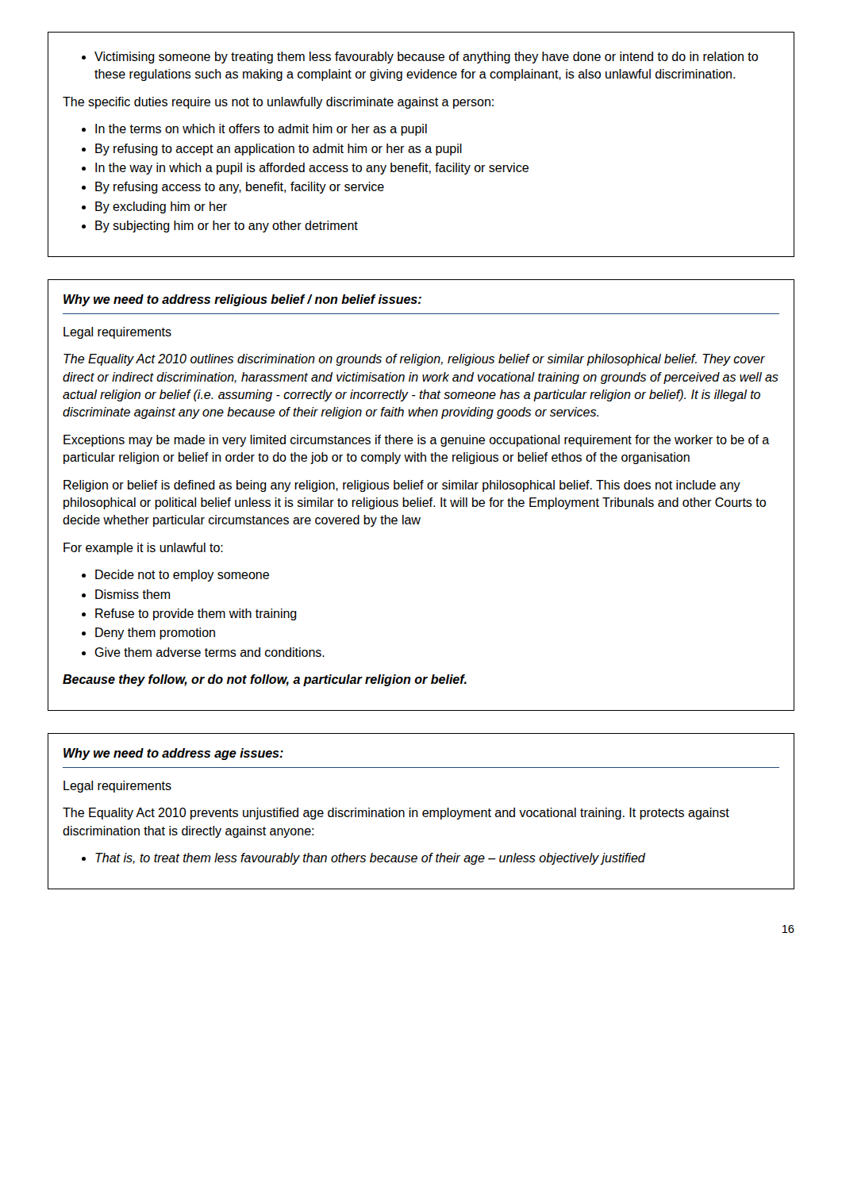Victimising someone by treating them less favourably because of anything they have done or intend to do in relation to these regulations such as making a complaint or giving evidence for a complainant, is also unlawful discrimination.
The specific duties require us not to unlawfully discriminate against a person:
In the terms on which it offers to admit him or her as a pupil
By refusing to accept an application to admit him or her as a pupil
In the way in which a pupil is afforded access to any benefit, facility or service
By refusing access to any, benefit, facility or service
By excluding him or her
By subjecting him or her to any other detriment
Why we need to address religious belief / non belief issues:
Legal requirements
The Equality Act 2010 outlines discrimination on grounds of religion, religious belief or similar philosophical belief. They cover direct or indirect discrimination, harassment and victimisation in work and vocational training on grounds of perceived as well as actual religion or belief (i.e. assuming - correctly or incorrectly - that someone has a particular religion or belief). It is illegal to discriminate against any one because of their religion or faith when providing goods or services.
Exceptions may be made in very limited circumstances if there is a genuine occupational requirement for the worker to be of a particular religion or belief in order to do the job or to comply with the religious or belief ethos of the organisation
Religion or belief is defined as being any religion, religious belief or similar philosophical belief. This does not include any philosophical or political belief unless it is similar to religious belief. It will be for the Employment Tribunals and other Courts to decide whether particular circumstances are covered by the law
For example it is unlawful to:
Decide not to employ someone
Dismiss them
Refuse to provide them with training
Deny them promotion
Give them adverse terms and conditions.
Because they follow, or do not follow, a particular religion or belief.
Why we need to address age issues:
Legal requirements
The Equality Act 2010 prevents unjustified age discrimination in employment and vocational training. It protects against discrimination that is directly against anyone:
That is, to treat them less favourably than others because of their age – unless objectively justified
16